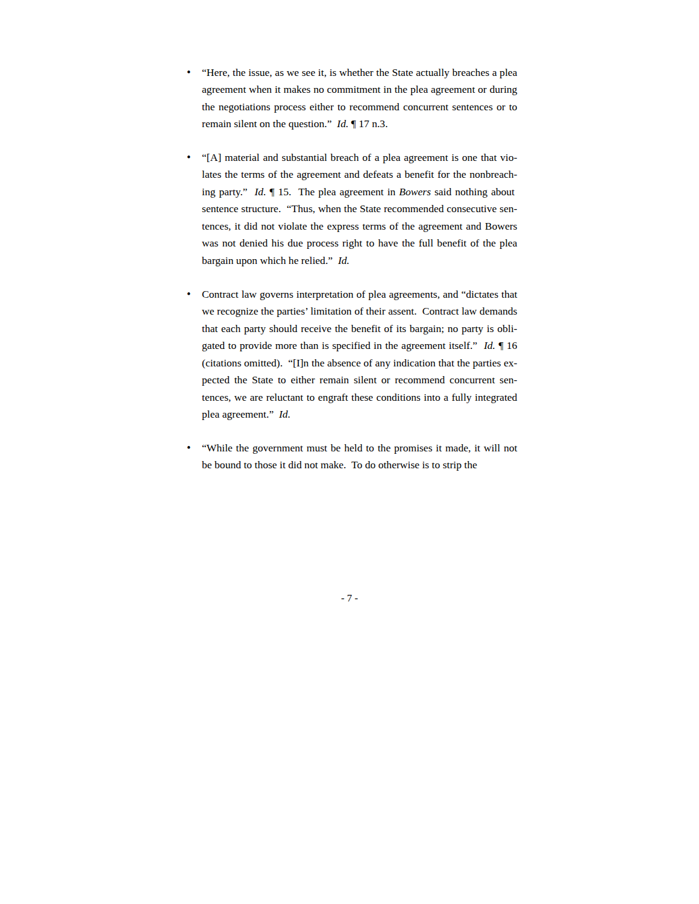“Here, the issue, as we see it, is whether the State actually breaches a plea agreement when it makes no commitment in the plea agreement or during the negotiations process either to recommend concurrent sentences or to remain silent on the question.” Id. ¶ 17 n.3.
“[A] material and substantial breach of a plea agreement is one that violates the terms of the agreement and defeats a benefit for the nonbreaching party.” Id. ¶ 15. The plea agreement in Bowers said nothing about sentence structure. “Thus, when the State recommended consecutive sentences, it did not violate the express terms of the agreement and Bowers was not denied his due process right to have the full benefit of the plea bargain upon which he relied.” Id.
Contract law governs interpretation of plea agreements, and “dictates that we recognize the parties’ limitation of their assent. Contract law demands that each party should receive the benefit of its bargain; no party is obligated to provide more than is specified in the agreement itself.” Id. ¶ 16 (citations omitted). “[I]n the absence of any indication that the parties expected the State to either remain silent or recommend concurrent sentences, we are reluctant to engraft these conditions into a fully integrated plea agreement.” Id.
“While the government must be held to the promises it made, it will not be bound to those it did not make. To do otherwise is to strip the
- 7 -